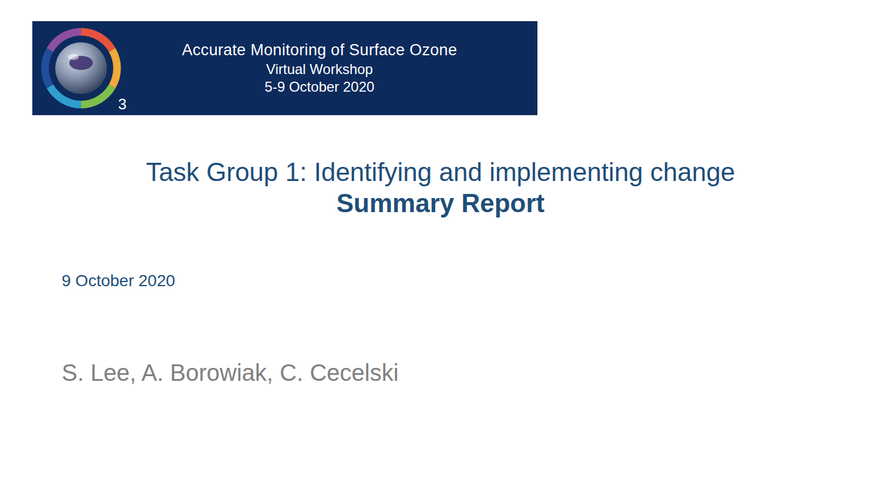3
Accurate Monitoring of Surface Ozone
Virtual Workshop
5-9 October 2020
Task Group 1: Identifying and implementing change Summary Report
9 October 2020
S. Lee, A. Borowiak, C. Cecelski